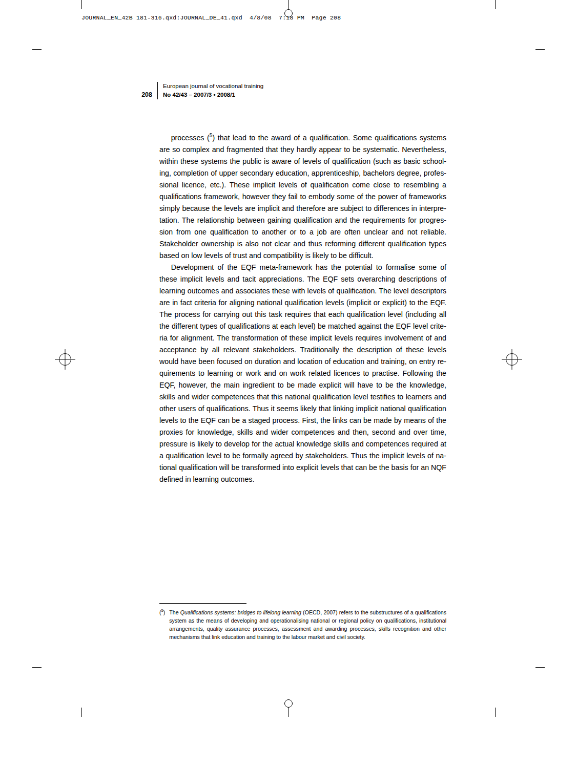JOURNAL_EN_42B 181-316.qxd:JOURNAL_DE_41.qxd 4/8/08 7:18 PM Page 208
208
European journal of vocational training
No 42/43 – 2007/3 • 2008/1
processes (5) that lead to the award of a qualification. Some qualifications systems are so complex and fragmented that they hardly appear to be systematic. Nevertheless, within these systems the public is aware of levels of qualification (such as basic schooling, completion of upper secondary education, apprenticeship, bachelors degree, professional licence, etc.). These implicit levels of qualification come close to resembling a qualifications framework, however they fail to embody some of the power of frameworks simply because the levels are implicit and therefore are subject to differences in interpretation. The relationship between gaining qualification and the requirements for progression from one qualification to another or to a job are often unclear and not reliable. Stakeholder ownership is also not clear and thus reforming different qualification types based on low levels of trust and compatibility is likely to be difficult.
Development of the EQF meta-framework has the potential to formalise some of these implicit levels and tacit appreciations. The EQF sets overarching descriptions of learning outcomes and associates these with levels of qualification. The level descriptors are in fact criteria for aligning national qualification levels (implicit or explicit) to the EQF. The process for carrying out this task requires that each qualification level (including all the different types of qualifications at each level) be matched against the EQF level criteria for alignment. The transformation of these implicit levels requires involvement of and acceptance by all relevant stakeholders. Traditionally the description of these levels would have been focused on duration and location of education and training, on entry requirements to learning or work and on work related licences to practise. Following the EQF, however, the main ingredient to be made explicit will have to be the knowledge, skills and wider competences that this national qualification level testifies to learners and other users of qualifications. Thus it seems likely that linking implicit national qualification levels to the EQF can be a staged process. First, the links can be made by means of the proxies for knowledge, skills and wider competences and then, second and over time, pressure is likely to develop for the actual knowledge skills and competences required at a qualification level to be formally agreed by stakeholders. Thus the implicit levels of national qualification will be transformed into explicit levels that can be the basis for an NQF defined in learning outcomes.
(5) The Qualifications systems: bridges to lifelong learning (OECD, 2007) refers to the substructures of a qualifications system as the means of developing and operationalising national or regional policy on qualifications, institutional arrangements, quality assurance processes, assessment and awarding processes, skills recognition and other mechanisms that link education and training to the labour market and civil society.